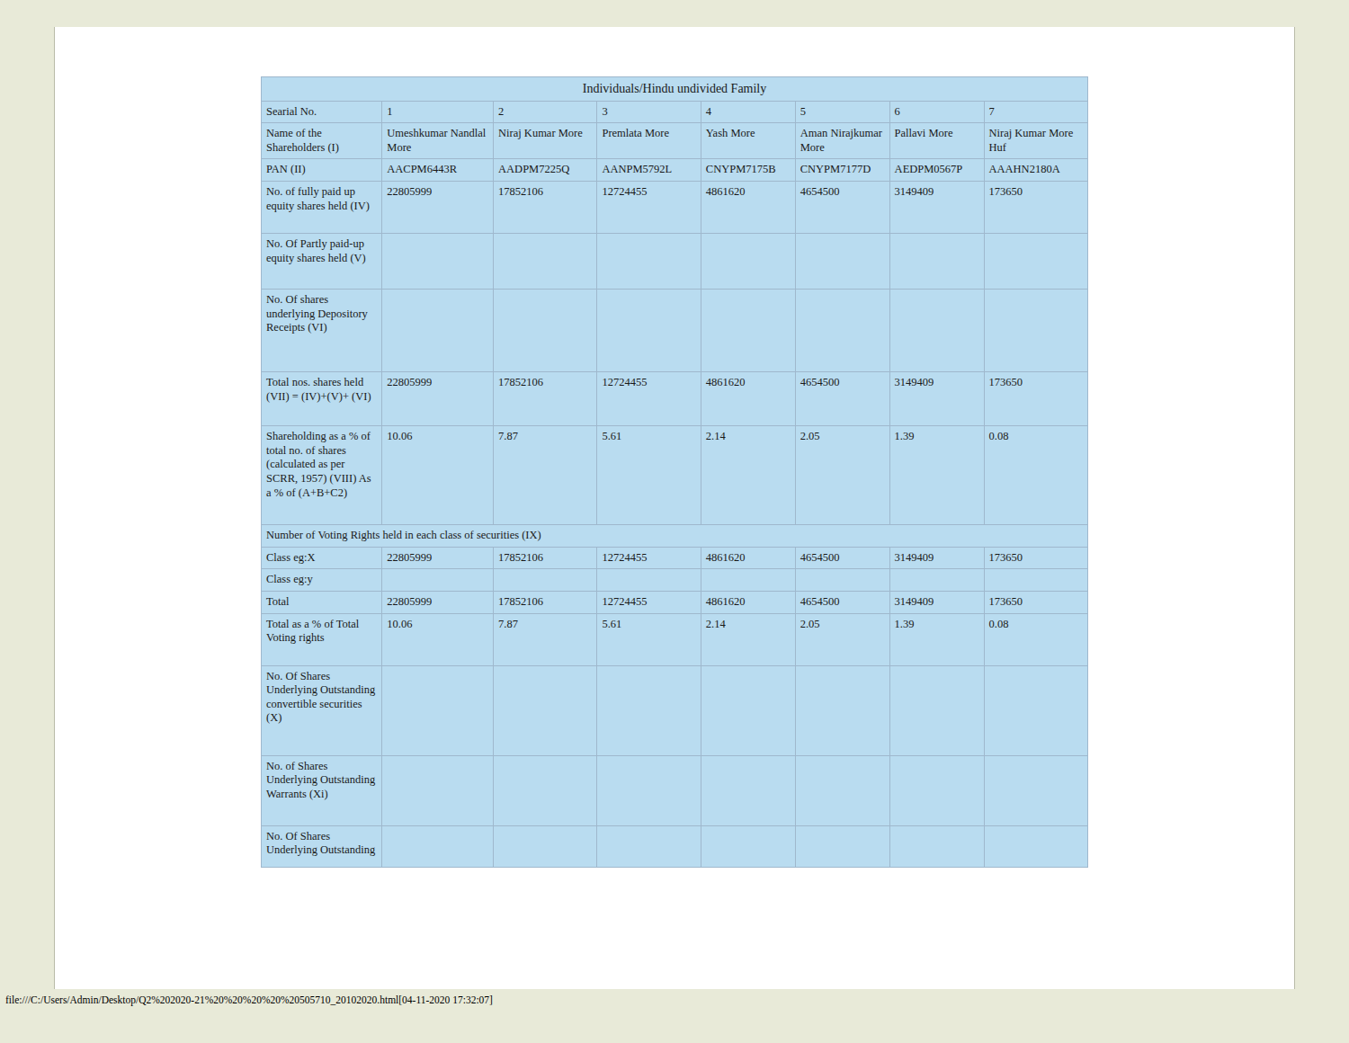| Individuals/Hindu undivided Family |
| Searial No. | 1 | 2 | 3 | 4 | 5 | 6 | 7 |
| Name of the Shareholders (I) | Umeshkumar Nandlal More | Niraj Kumar More | Premlata More | Yash More | Aman Nirajkumar More | Pallavi More | Niraj Kumar More Huf |
| PAN (II) | AACPM6443R | AADPM7225Q | AANPM5792L | CNYPM7175B | CNYPM7177D | AEDPM0567P | AAAHN2180A |
| No. of fully paid up equity shares held (IV) | 22805999 | 17852106 | 12724455 | 4861620 | 4654500 | 3149409 | 173650 |
| No. Of Partly paid-up equity shares held (V) | | | | | | | |
| No. Of shares underlying Depository Receipts (VI) | | | | | | | |
| Total nos. shares held (VII) = (IV)+(V)+ (VI) | 22805999 | 17852106 | 12724455 | 4861620 | 4654500 | 3149409 | 173650 |
| Shareholding as a % of total no. of shares (calculated as per SCRR, 1957) (VIII) As a % of (A+B+C2) | 10.06 | 7.87 | 5.61 | 2.14 | 2.05 | 1.39 | 0.08 |
| Number of Voting Rights held in each class of securities (IX) |
| Class eg:X | 22805999 | 17852106 | 12724455 | 4861620 | 4654500 | 3149409 | 173650 |
| Class eg:y | | | | | | | |
| Total | 22805999 | 17852106 | 12724455 | 4861620 | 4654500 | 3149409 | 173650 |
| Total as a % of Total Voting rights | 10.06 | 7.87 | 5.61 | 2.14 | 2.05 | 1.39 | 0.08 |
| No. Of Shares Underlying Outstanding convertible securities (X) | | | | | | | |
| No. of Shares Underlying Outstanding Warrants (Xi) | | | | | | | |
| No. Of Shares Underlying Outstanding | | | | | | | |
file:///C:/Users/Admin/Desktop/Q2%202020-21%20%20%20%20%20505710_20102020.html[04-11-2020 17:32:07]